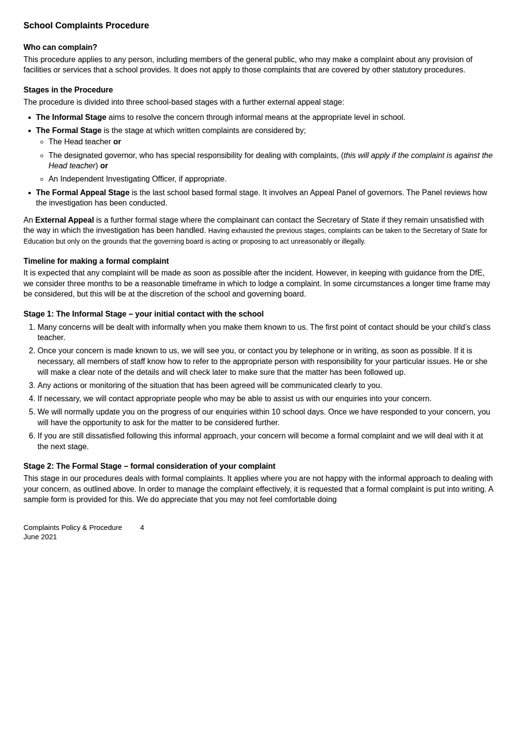School Complaints Procedure
Who can complain?
This procedure applies to any person, including members of the general public, who may make a complaint about any provision of facilities or services that a school provides. It does not apply to those complaints that are covered by other statutory procedures.
Stages in the Procedure
The procedure is divided into three school-based stages with a further external appeal stage:
The Informal Stage aims to resolve the concern through informal means at the appropriate level in school.
The Formal Stage is the stage at which written complaints are considered by;
The Head teacher or
The designated governor, who has special responsibility for dealing with complaints, (this will apply if the complaint is against the Head teacher) or
An Independent Investigating Officer, if appropriate.
The Formal Appeal Stage is the last school based formal stage. It involves an Appeal Panel of governors. The Panel reviews how the investigation has been conducted.
An External Appeal is a further formal stage where the complainant can contact the Secretary of State if they remain unsatisfied with the way in which the investigation has been handled. Having exhausted the previous stages, complaints can be taken to the Secretary of State for Education but only on the grounds that the governing board is acting or proposing to act unreasonably or illegally.
Timeline for making a formal complaint
It is expected that any complaint will be made as soon as possible after the incident. However, in keeping with guidance from the DfE, we consider three months to be a reasonable timeframe in which to lodge a complaint. In some circumstances a longer time frame may be considered, but this will be at the discretion of the school and governing board.
Stage 1: The Informal Stage – your initial contact with the school
Many concerns will be dealt with informally when you make them known to us. The first point of contact should be your child’s class teacher.
Once your concern is made known to us, we will see you, or contact you by telephone or in writing, as soon as possible. If it is necessary, all members of staff know how to refer to the appropriate person with responsibility for your particular issues. He or she will make a clear note of the details and will check later to make sure that the matter has been followed up.
Any actions or monitoring of the situation that has been agreed will be communicated clearly to you.
If necessary, we will contact appropriate people who may be able to assist us with our enquiries into your concern.
We will normally update you on the progress of our enquiries within 10 school days. Once we have responded to your concern, you will have the opportunity to ask for the matter to be considered further.
If you are still dissatisfied following this informal approach, your concern will become a formal complaint and we will deal with it at the next stage.
Stage 2: The Formal Stage – formal consideration of your complaint
This stage in our procedures deals with formal complaints. It applies where you are not happy with the informal approach to dealing with your concern, as outlined above. In order to manage the complaint effectively, it is requested that a formal complaint is put into writing. A sample form is provided for this. We do appreciate that you may not feel comfortable doing
Complaints Policy & Procedure June 2021 4